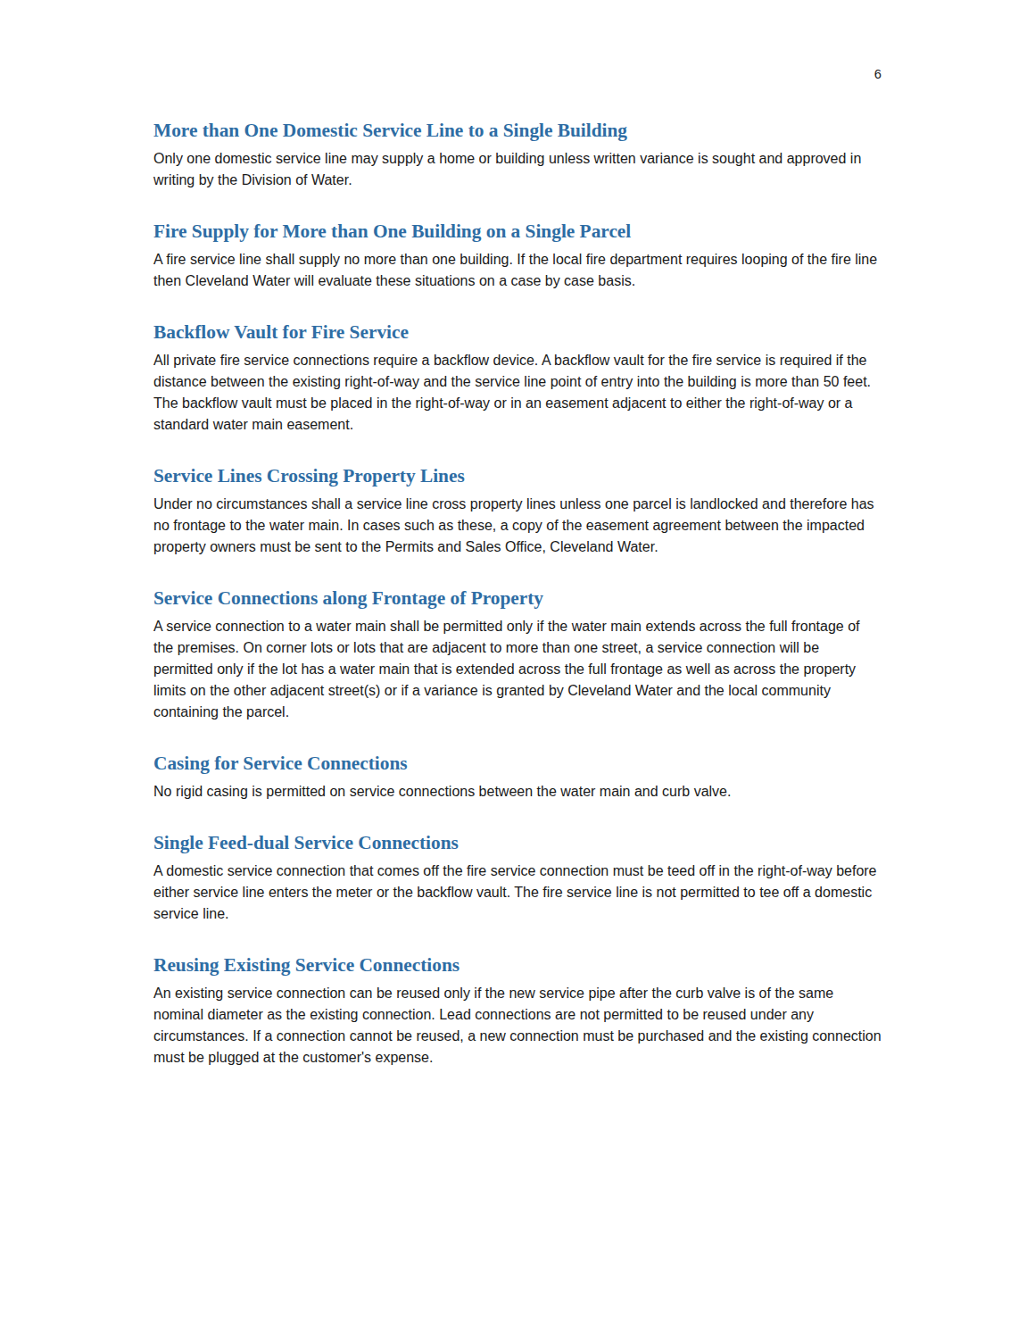6
More than One Domestic Service Line to a Single Building
Only one domestic service line may supply a home or building unless written variance is sought and approved in writing by the Division of Water.
Fire Supply for More than One Building on a Single Parcel
A fire service line shall supply no more than one building. If the local fire department requires looping of the fire line then Cleveland Water will evaluate these situations on a case by case basis.
Backflow Vault for Fire Service
All private fire service connections require a backflow device. A backflow vault for the fire service is required if the distance between the existing right-of-way and the service line point of entry into the building is more than 50 feet. The backflow vault must be placed in the right-of-way or in an easement adjacent to either the right-of-way or a standard water main easement.
Service Lines Crossing Property Lines
Under no circumstances shall a service line cross property lines unless one parcel is landlocked and therefore has no frontage to the water main. In cases such as these, a copy of the easement agreement between the impacted property owners must be sent to the Permits and Sales Office, Cleveland Water.
Service Connections along Frontage of Property
A service connection to a water main shall be permitted only if the water main extends across the full frontage of the premises. On corner lots or lots that are adjacent to more than one street, a service connection will be permitted only if the lot has a water main that is extended across the full frontage as well as across the property limits on the other adjacent street(s) or if a variance is granted by Cleveland Water and the local community containing the parcel.
Casing for Service Connections
No rigid casing is permitted on service connections between the water main and curb valve.
Single Feed-dual Service Connections
A domestic service connection that comes off the fire service connection must be teed off in the right-of-way before either service line enters the meter or the backflow vault. The fire service line is not permitted to tee off a domestic service line.
Reusing Existing Service Connections
An existing service connection can be reused only if the new service pipe after the curb valve is of the same nominal diameter as the existing connection. Lead connections are not permitted to be reused under any circumstances. If a connection cannot be reused, a new connection must be purchased and the existing connection must be plugged at the customer's expense.